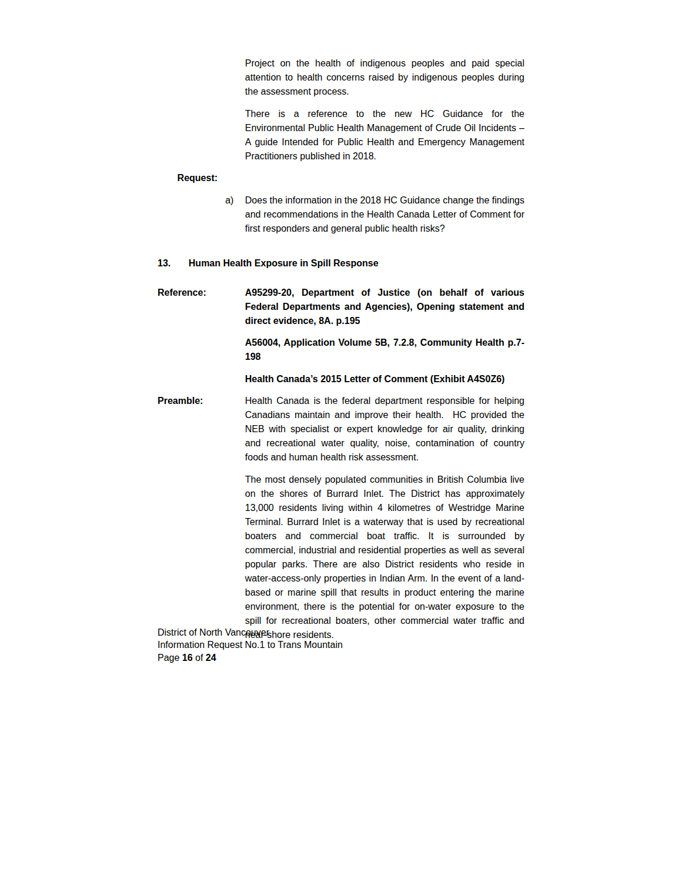Project on the health of indigenous peoples and paid special attention to health concerns raised by indigenous peoples during the assessment process.
There is a reference to the new HC Guidance for the Environmental Public Health Management of Crude Oil Incidents – A guide Intended for Public Health and Emergency Management Practitioners published in 2018.
Request:
a)
Does the information in the 2018 HC Guidance change the findings and recommendations in the Health Canada Letter of Comment for first responders and general public health risks?
13.
Human Health Exposure in Spill Response
Reference:
A95299-20, Department of Justice (on behalf of various Federal Departments and Agencies), Opening statement and direct evidence, 8A. p.195
A56004, Application Volume 5B, 7.2.8, Community Health p.7-198
Health Canada’s 2015 Letter of Comment (Exhibit A4S0Z6)
Preamble:
Health Canada is the federal department responsible for helping Canadians maintain and improve their health. HC provided the NEB with specialist or expert knowledge for air quality, drinking and recreational water quality, noise, contamination of country foods and human health risk assessment.
The most densely populated communities in British Columbia live on the shores of Burrard Inlet. The District has approximately 13,000 residents living within 4 kilometres of Westridge Marine Terminal. Burrard Inlet is a waterway that is used by recreational boaters and commercial boat traffic. It is surrounded by commercial, industrial and residential properties as well as several popular parks. There are also District residents who reside in water-access-only properties in Indian Arm. In the event of a land-based or marine spill that results in product entering the marine environment, there is the potential for on-water exposure to the spill for recreational boaters, other commercial water traffic and near-shore residents.
District of North Vancouver
Information Request No.1 to Trans Mountain
Page 16 of 24